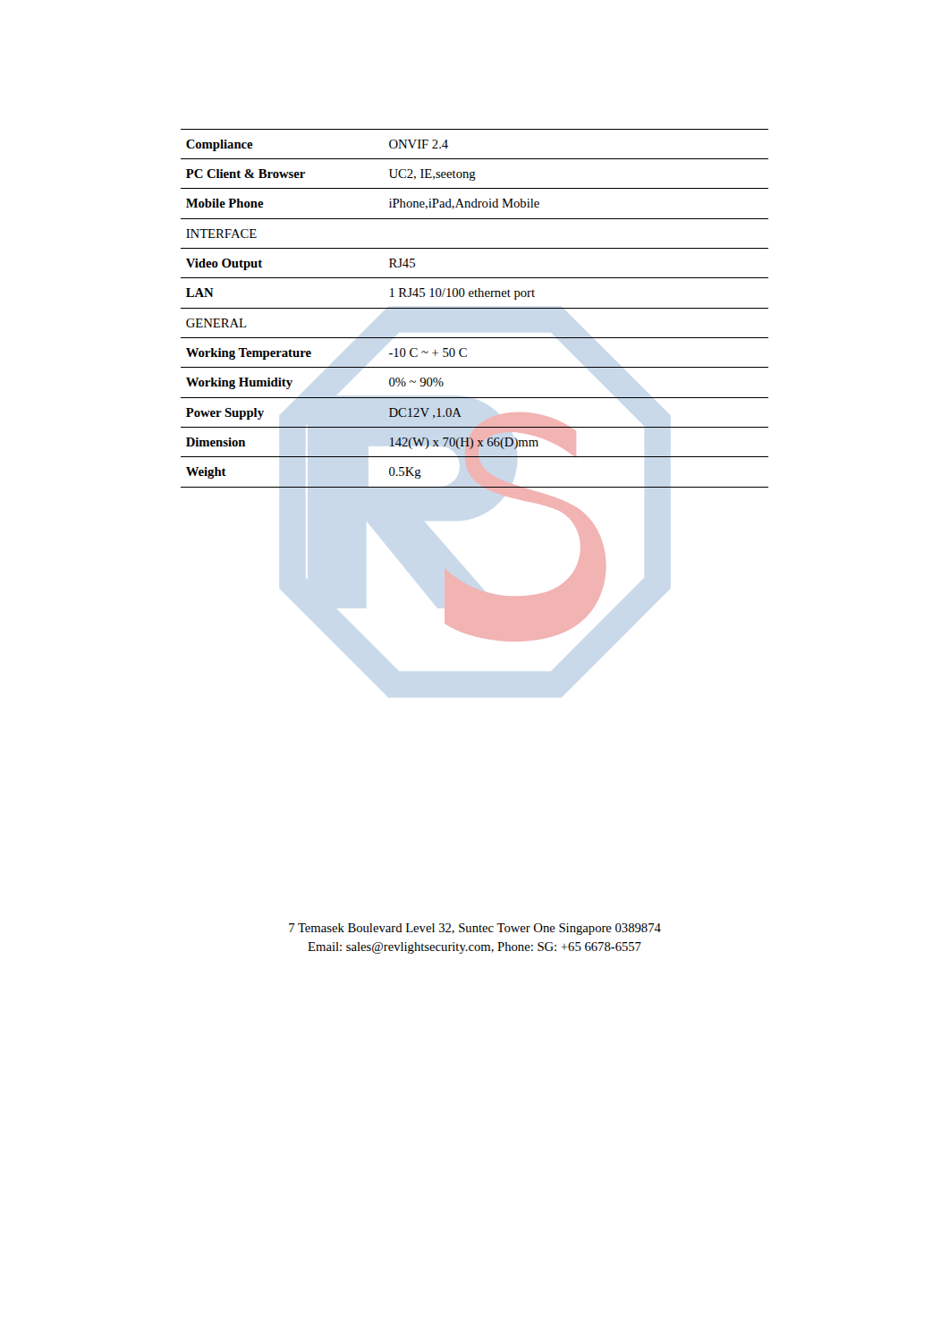| Compliance | ONVIF 2.4 |
| PC Client & Browser | UC2, IE,seetong |
| Mobile Phone | iPhone,iPad,Android Mobile |
| INTERFACE |
| Video Output | RJ45 |
| LAN | 1 RJ45 10/100 ethernet port |
| GENERAL |
| Working Temperature | -10 C ~ + 50 C |
| Working Humidity | 0% ~ 90% |
| Power Supply | DC12V ,1.0A |
| Dimension | 142(W) x 70(H) x 66(D)mm |
| Weight | 0.5Kg |
7 Temasek Boulevard Level 32, Suntec Tower One Singapore 0389874
Email: sales@revlightsecurity.com, Phone: SG: +65 6678-6557